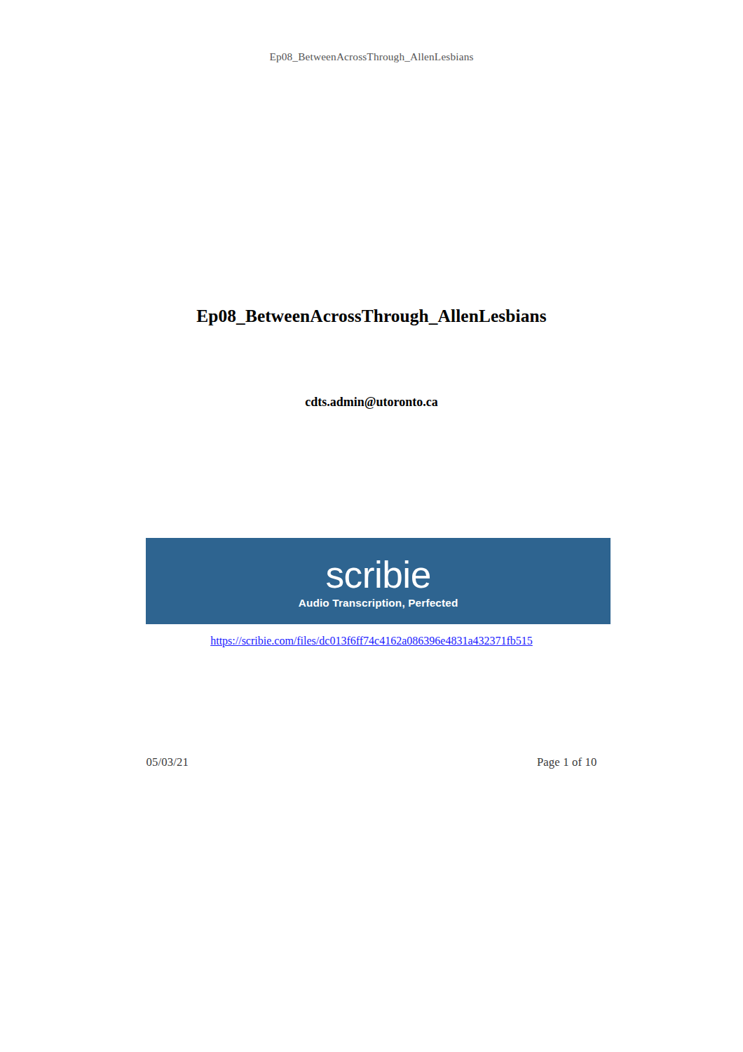Ep08_BetweenAcrossThrough_AllenLesbians
Ep08_BetweenAcrossThrough_AllenLesbians
cdts.admin@utoronto.ca
scribie
Audio Transcription, Perfected
https://scribie.com/files/dc013f6ff74c4162a086396e4831a432371fb515
05/03/21
Page 1 of 10